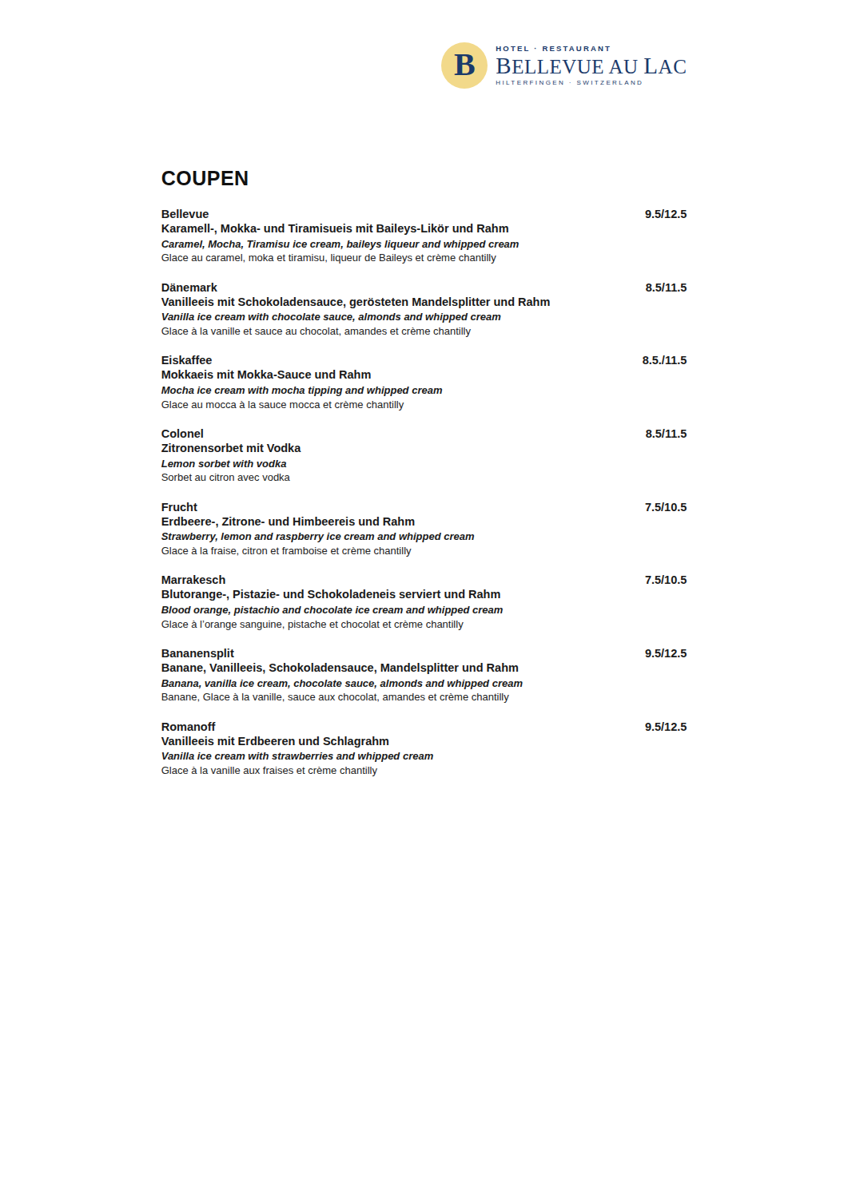B
HOTEL · RESTAURANT
BELLEVUE AU LAC
HILTERFINGEN · SWITZERLAND
COUPEN
Bellevue 9.5/12.5
Karamell-, Mokka- und Tiramisueis mit Baileys-Likör und Rahm
Caramel, Mocha, Tiramisu ice cream, baileys liqueur and whipped cream
Glace au caramel, moka et tiramisu, liqueur de Baileys et crème chantilly
Dänemark 8.5/11.5
Vanilleeis mit Schokoladensauce, gerösteten Mandelsplitter und Rahm
Vanilla ice cream with chocolate sauce, almonds and whipped cream
Glace à la vanille et sauce au chocolat, amandes et crème chantilly
Eiskaffee 8.5./11.5
Mokkaeis mit Mokka-Sauce und Rahm
Mocha ice cream with mocha tipping and whipped cream
Glace au mocca à la sauce mocca et crème chantilly
Colonel 8.5/11.5
Zitronensorbet mit Vodka
Lemon sorbet with vodka
Sorbet au citron avec vodka
Frucht 7.5/10.5
Erdbeere-, Zitrone- und Himbeereis und Rahm
Strawberry, lemon and raspberry ice cream and whipped cream
Glace à la fraise, citron et framboise et crème chantilly
Marrakesch 7.5/10.5
Blutorange-, Pistazie- und Schokoladeneis serviert und Rahm
Blood orange, pistachio and chocolate ice cream and whipped cream
Glace à l’orange sanguine, pistache et chocolat et crème chantilly
Bananensplit 9.5/12.5
Banane, Vanilleeis, Schokoladensauce, Mandelsplitter und Rahm
Banana, vanilla ice cream, chocolate sauce, almonds and whipped cream
Banane, Glace à la vanille, sauce aux chocolat, amandes et crème chantilly
Romanoff 9.5/12.5
Vanilleeis mit Erdbeeren und Schlagrahm
Vanilla ice cream with strawberries and whipped cream
Glace à la vanille aux fraises et crème chantilly